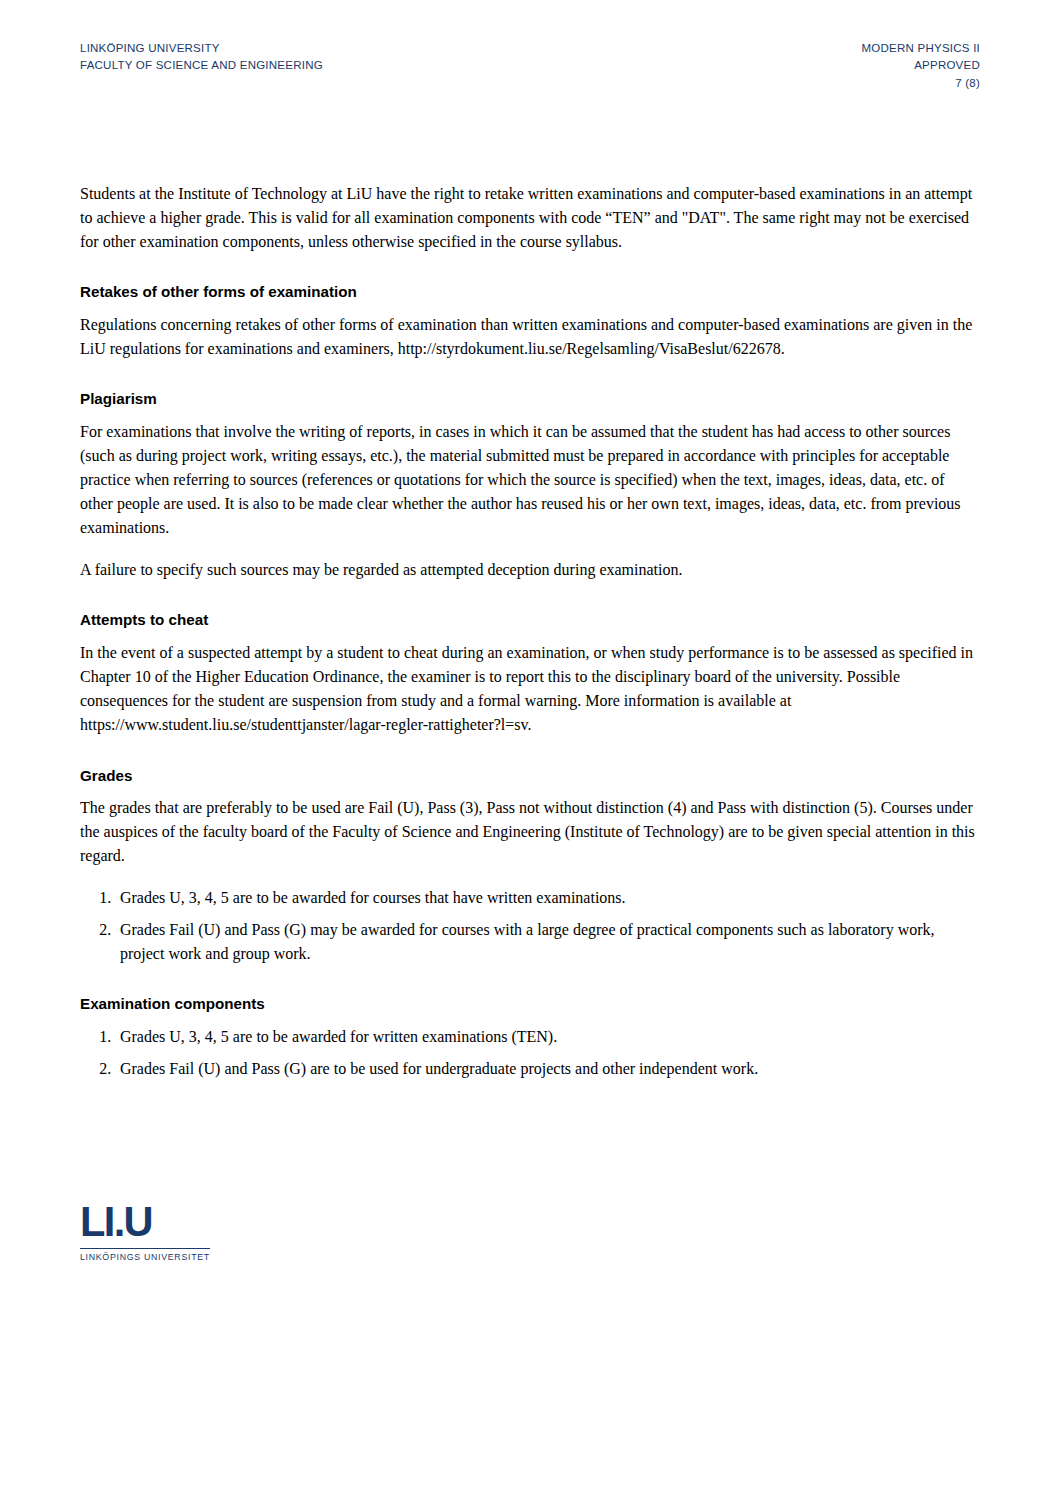LINKÖPING UNIVERSITY
FACULTY OF SCIENCE AND ENGINEERING
MODERN PHYSICS II
APPROVED
7 (8)
Students at the Institute of Technology at LiU have the right to retake written examinations and computer-based examinations in an attempt to achieve a higher grade. This is valid for all examination components with code “TEN” and "DAT". The same right may not be exercised for other examination components, unless otherwise specified in the course syllabus.
Retakes of other forms of examination
Regulations concerning retakes of other forms of examination than written examinations and computer-based examinations are given in the LiU regulations for examinations and examiners, http://styrdokument.liu.se/Regelsamling/VisaBeslut/622678.
Plagiarism
For examinations that involve the writing of reports, in cases in which it can be assumed that the student has had access to other sources (such as during project work, writing essays, etc.), the material submitted must be prepared in accordance with principles for acceptable practice when referring to sources (references or quotations for which the source is specified) when the text, images, ideas, data, etc. of other people are used. It is also to be made clear whether the author has reused his or her own text, images, ideas, data, etc. from previous examinations.
A failure to specify such sources may be regarded as attempted deception during examination.
Attempts to cheat
In the event of a suspected attempt by a student to cheat during an examination, or when study performance is to be assessed as specified in Chapter 10 of the Higher Education Ordinance, the examiner is to report this to the disciplinary board of the university. Possible consequences for the student are suspension from study and a formal warning. More information is available at https://www.student.liu.se/studenttjanster/lagar-regler-rattigheter?l=sv.
Grades
The grades that are preferably to be used are Fail (U), Pass (3), Pass not without distinction (4) and Pass with distinction (5). Courses under the auspices of the faculty board of the Faculty of Science and Engineering (Institute of Technology) are to be given special attention in this regard.
Grades U, 3, 4, 5 are to be awarded for courses that have written examinations.
Grades Fail (U) and Pass (G) may be awarded for courses with a large degree of practical components such as laboratory work, project work and group work.
Examination components
Grades U, 3, 4, 5 are to be awarded for written examinations (TEN).
Grades Fail (U) and Pass (G) are to be used for undergraduate projects and other independent work.
LI.U
LINKÖPINGS UNIVERSITET